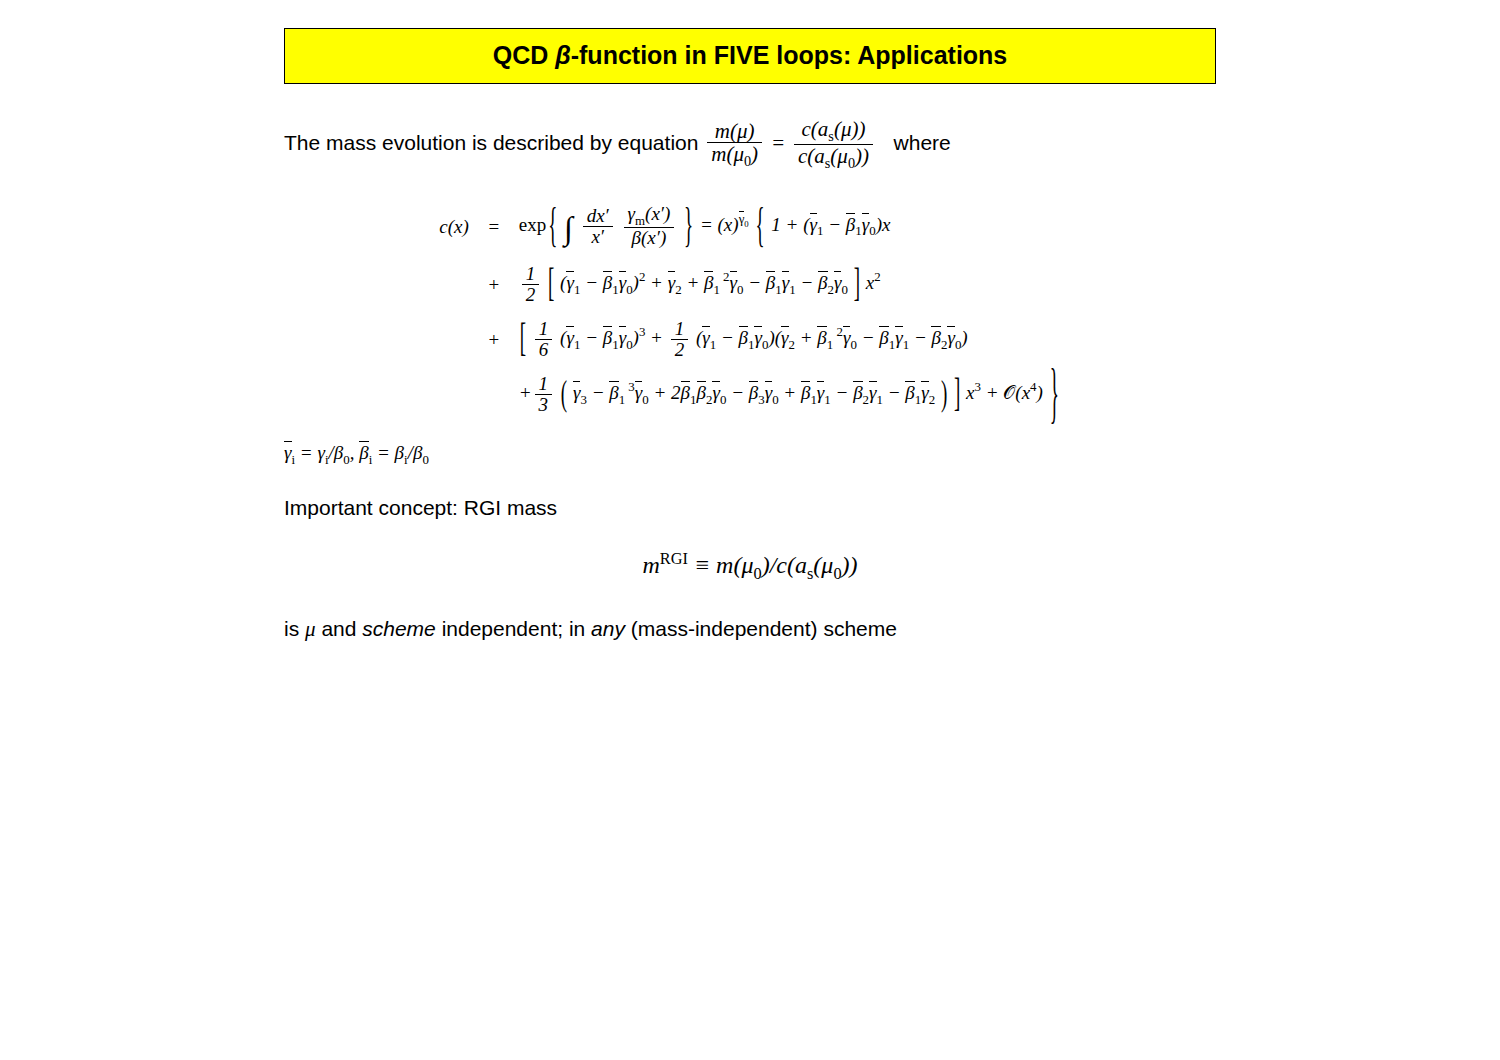QCD β-function in FIVE loops: Applications
The mass evolution is described by equation m(μ) m(μ0) = c(as(μ)) c(as(μ0)) where
| c(x) | = | exp { ∫ dx′ x′ γ m (x′) β(x′) } = (x) γ 0 { 1 + ( γ 1 − β 1 γ 0 )x |
| | + | 1 2 [ ( γ 1 − β 1 γ 0 ) 2 + γ 2 + β 1 2 γ 0 − β 1 γ 1 − β 2 γ 0 ] x 2 |
| | + | [ 1 6 ( γ 1 − β 1 γ 0 ) 3 + 1 2 ( γ 1 − β 1 γ 0 )( γ 2 + β 1 2 γ 0 − β 1 γ 1 − β 2 γ 0 ) |
| | | + 1 3 ( γ 3 − β 1 3 γ 0 + 2 β 1 β 2 γ 0 − β 3 γ 0 + β 1 γ 1 − β 2 γ 1 − β 1 γ 2 ) ] x 3 + 𝒪 (x 4 ) } |
γi = γi/β0, βi = βi/β0
Important concept: RGI mass
mRGI ≡ m(μ0)/c(as(μ0))
is μ and scheme independent; in any (mass-independent) scheme